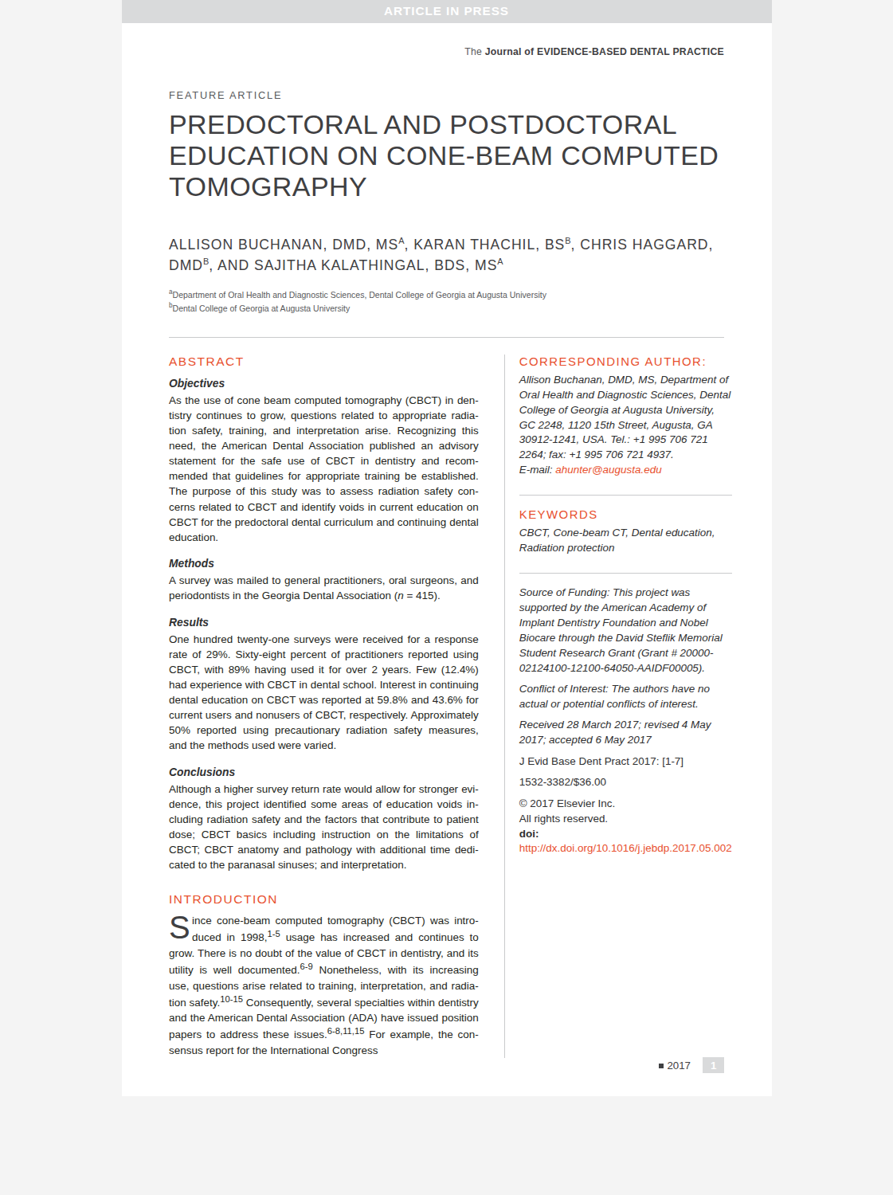ARTICLE IN PRESS
The Journal of EVIDENCE-BASED DENTAL PRACTICE
FEATURE ARTICLE
Predoctoral and Postdoctoral Education on Cone-Beam Computed Tomography
Allison Buchanan, DMD, MSa, Karan Thachil, BSb, Chris Haggard, DMDb, and Sajitha Kalathingal, BDS, MSa
aDepartment of Oral Health and Diagnostic Sciences, Dental College of Georgia at Augusta University
bDental College of Georgia at Augusta University
ABSTRACT
Objectives
As the use of cone beam computed tomography (CBCT) in dentistry continues to grow, questions related to appropriate radiation safety, training, and interpretation arise. Recognizing this need, the American Dental Association published an advisory statement for the safe use of CBCT in dentistry and recommended that guidelines for appropriate training be established. The purpose of this study was to assess radiation safety concerns related to CBCT and identify voids in current education on CBCT for the predoctoral dental curriculum and continuing dental education.
Methods
A survey was mailed to general practitioners, oral surgeons, and periodontists in the Georgia Dental Association (n = 415).
Results
One hundred twenty-one surveys were received for a response rate of 29%. Sixty-eight percent of practitioners reported using CBCT, with 89% having used it for over 2 years. Few (12.4%) had experience with CBCT in dental school. Interest in continuing dental education on CBCT was reported at 59.8% and 43.6% for current users and nonusers of CBCT, respectively. Approximately 50% reported using precautionary radiation safety measures, and the methods used were varied.
Conclusions
Although a higher survey return rate would allow for stronger evidence, this project identified some areas of education voids including radiation safety and the factors that contribute to patient dose; CBCT basics including instruction on the limitations of CBCT; CBCT anatomy and pathology with additional time dedicated to the paranasal sinuses; and interpretation.
INTRODUCTION
Since cone-beam computed tomography (CBCT) was introduced in 1998,1-5 usage has increased and continues to grow. There is no doubt of the value of CBCT in dentistry, and its utility is well documented.6-9 Nonetheless, with its increasing use, questions arise related to training, interpretation, and radiation safety.10-15 Consequently, several specialties within dentistry and the American Dental Association (ADA) have issued position papers to address these issues.6-8,11,15 For example, the consensus report for the International Congress
CORRESPONDING AUTHOR:
Allison Buchanan, DMD, MS, Department of Oral Health and Diagnostic Sciences, Dental College of Georgia at Augusta University, GC 2248, 1120 15th Street, Augusta, GA 30912-1241, USA. Tel.: +1 995 706 721 2264; fax: +1 995 706 721 4937.
E-mail: ahunter@augusta.edu
KEYWORDS
CBCT, Cone-beam CT, Dental education, Radiation protection
Source of Funding: This project was supported by the American Academy of Implant Dentistry Foundation and Nobel Biocare through the David Steflik Memorial Student Research Grant (Grant # 20000-02124100-12100-64050-AAIDF00005).
Conflict of Interest: The authors have no actual or potential conflicts of interest.
Received 28 March 2017; revised 4 May 2017; accepted 6 May 2017
J Evid Base Dent Pract 2017: [1-7]
1532-3382/$36.00
© 2017 Elsevier Inc.
All rights reserved.
doi: http://dx.doi.org/10.1016/j.jebdp.2017.05.002
2017 1